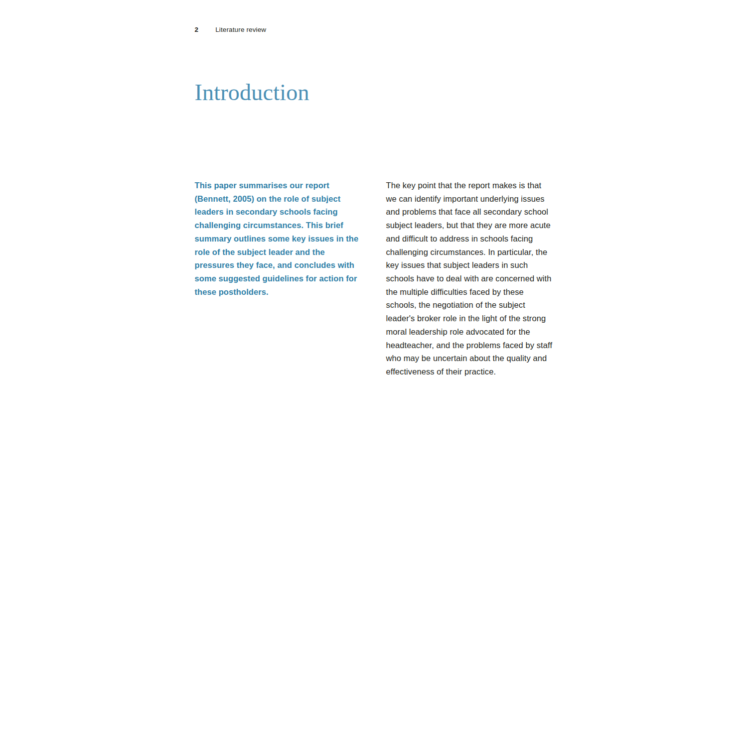2 Literature review
Introduction
This paper summarises our report (Bennett, 2005) on the role of subject leaders in secondary schools facing challenging circumstances. This brief summary outlines some key issues in the role of the subject leader and the pressures they face, and concludes with some suggested guidelines for action for these postholders.
The key point that the report makes is that we can identify important underlying issues and problems that face all secondary school subject leaders, but that they are more acute and difficult to address in schools facing challenging circumstances. In particular, the key issues that subject leaders in such schools have to deal with are concerned with the multiple difficulties faced by these schools, the negotiation of the subject leader's broker role in the light of the strong moral leadership role advocated for the headteacher, and the problems faced by staff who may be uncertain about the quality and effectiveness of their practice.